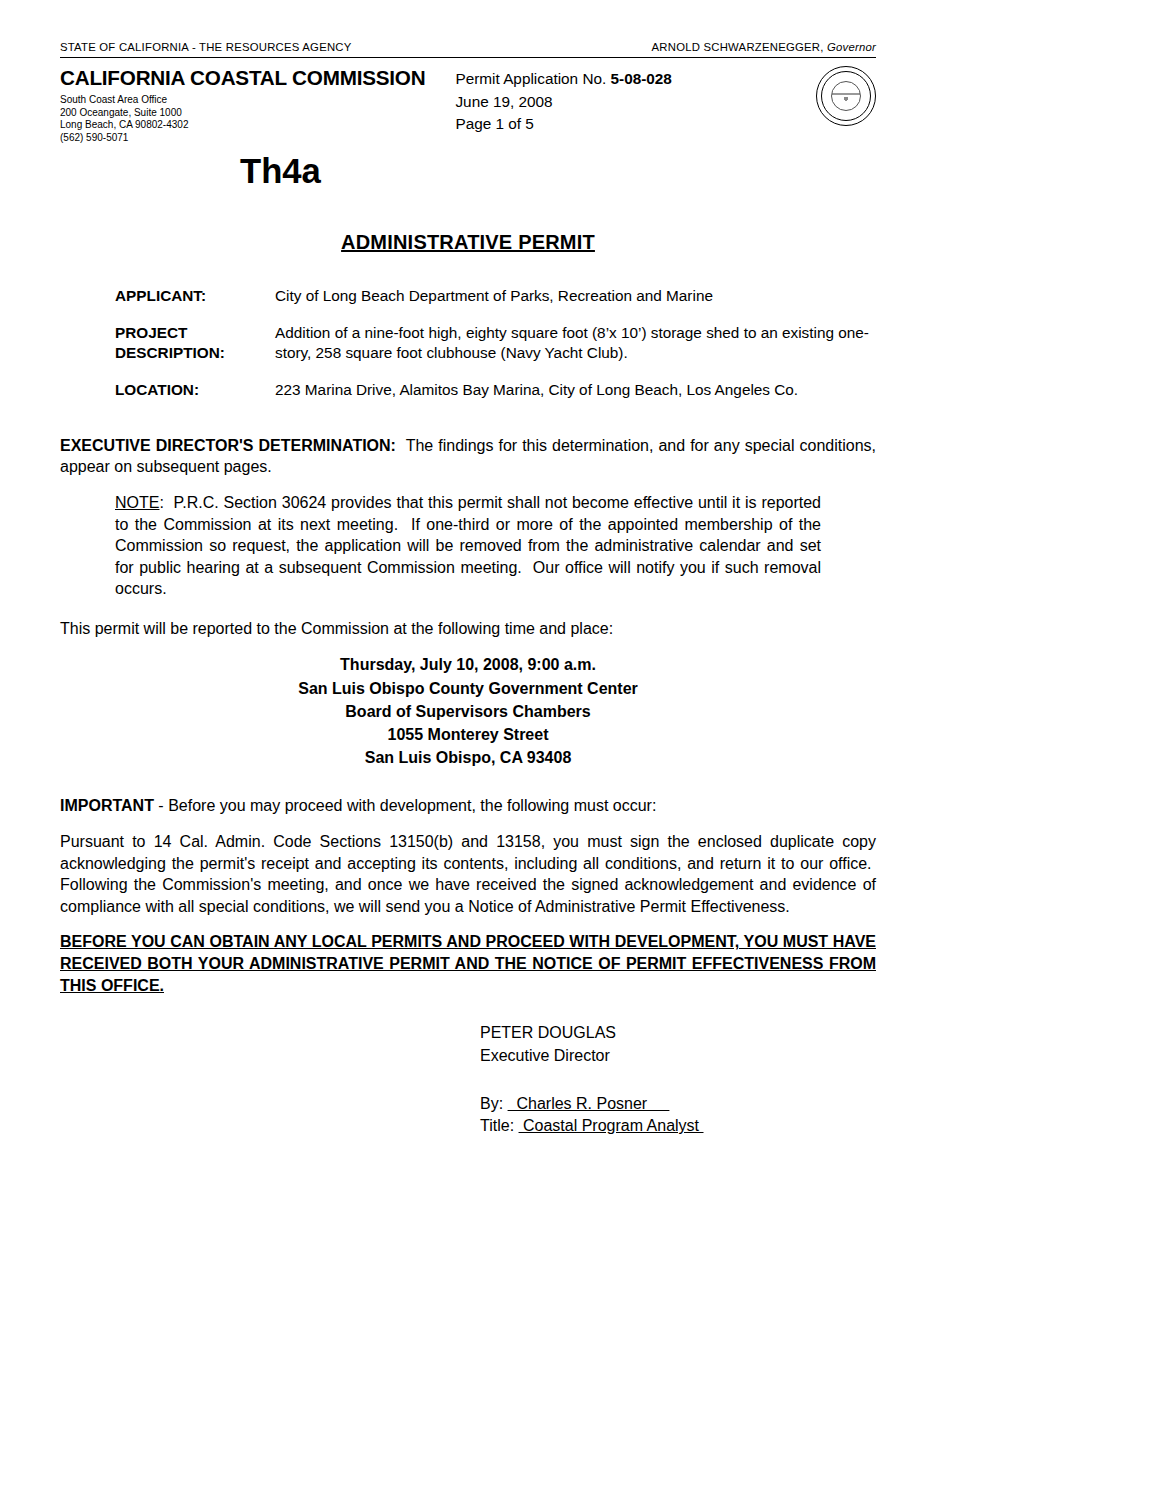STATE OF CALIFORNIA - THE RESOURCES AGENCY
ARNOLD SCHWARZENEGGER, Governor
CALIFORNIA COASTAL COMMISSION
South Coast Area Office
200 Oceangate, Suite 1000
Long Beach, CA 90802-4302
(562) 590-5071
Th4a
Permit Application No. 5-08-028
June 19, 2008
Page 1 of 5
ADMINISTRATIVE PERMIT
| APPLICANT: | City of Long Beach Department of Parks, Recreation and Marine |
| PROJECT DESCRIPTION: | Addition of a nine-foot high, eighty square foot (8’x 10’) storage shed to an existing one-story, 258 square foot clubhouse (Navy Yacht Club). |
| LOCATION: | 223 Marina Drive, Alamitos Bay Marina, City of Long Beach, Los Angeles Co. |
EXECUTIVE DIRECTOR'S DETERMINATION: The findings for this determination, and for any special conditions, appear on subsequent pages.
NOTE: P.R.C. Section 30624 provides that this permit shall not become effective until it is reported to the Commission at its next meeting. If one-third or more of the appointed membership of the Commission so request, the application will be removed from the administrative calendar and set for public hearing at a subsequent Commission meeting. Our office will notify you if such removal occurs.
This permit will be reported to the Commission at the following time and place:
Thursday, July 10, 2008, 9:00 a.m.
San Luis Obispo County Government Center
Board of Supervisors Chambers
1055 Monterey Street
San Luis Obispo, CA 93408
IMPORTANT - Before you may proceed with development, the following must occur:
Pursuant to 14 Cal. Admin. Code Sections 13150(b) and 13158, you must sign the enclosed duplicate copy acknowledging the permit's receipt and accepting its contents, including all conditions, and return it to our office. Following the Commission's meeting, and once we have received the signed acknowledgement and evidence of compliance with all special conditions, we will send you a Notice of Administrative Permit Effectiveness.
BEFORE YOU CAN OBTAIN ANY LOCAL PERMITS AND PROCEED WITH DEVELOPMENT, YOU MUST HAVE RECEIVED BOTH YOUR ADMINISTRATIVE PERMIT AND THE NOTICE OF PERMIT EFFECTIVENESS FROM THIS OFFICE.
PETER DOUGLAS
Executive Director
By: Charles R. Posner
Title: Coastal Program Analyst